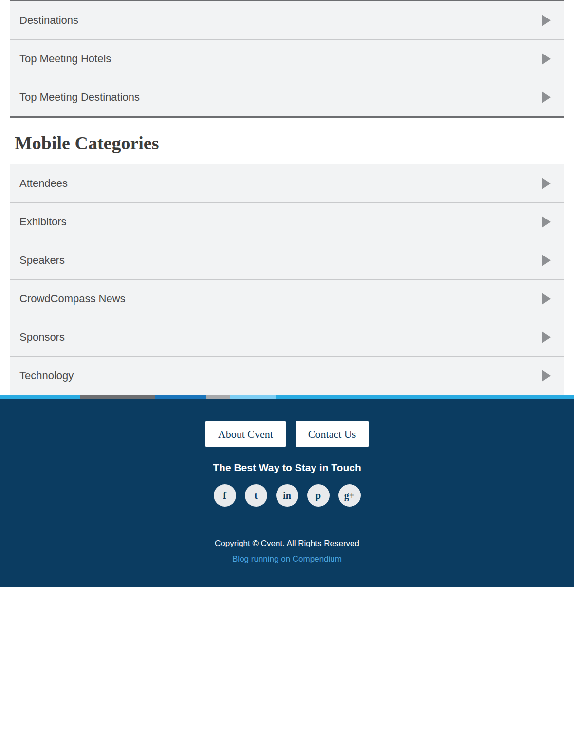Destinations
Top Meeting Hotels
Top Meeting Destinations
Mobile Categories
Attendees
Exhibitors
Speakers
CrowdCompass News
Sponsors
Technology
About Cvent Contact Us
The Best Way to Stay in Touch
f t in p g+
Copyright © Cvent. All Rights Reserved
Blog running on Compendium